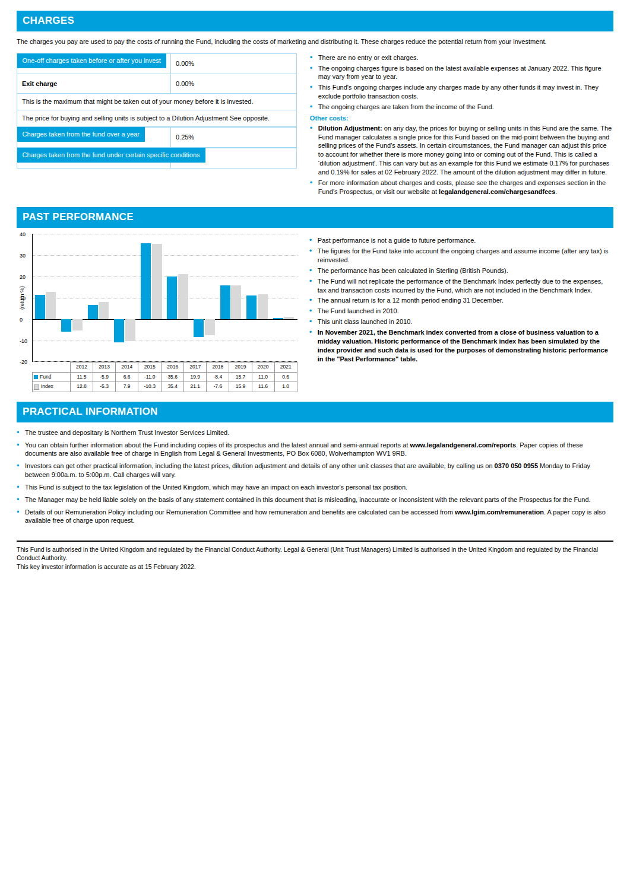CHARGES
The charges you pay are used to pay the costs of running the Fund, including the costs of marketing and distributing it. These charges reduce the potential return from your investment.
| One-off charges taken before or after you invest |
| Entry charge | 0.00% |
| Exit charge | 0.00% |
| This is the maximum that might be taken out of your money before it is invested. |
| The price for buying and selling units is subject to a Dilution Adjustment See opposite. |
| Charges taken from the fund over a year |
| Ongoing charge | 0.25% |
| Charges taken from the fund under certain specific conditions |
| Performance fee | None |
There are no entry or exit charges.
The ongoing charges figure is based on the latest available expenses at January 2022. This figure may vary from year to year.
This Fund's ongoing charges include any charges made by any other funds it may invest in. They exclude portfolio transaction costs.
The ongoing charges are taken from the income of the Fund.
Other costs:
Dilution Adjustment: on any day, the prices for buying or selling units in this Fund are the same. The Fund manager calculates a single price for this Fund based on the mid-point between the buying and selling prices of the Fund's assets. In certain circumstances, the Fund manager can adjust this price to account for whether there is more money going into or coming out of the Fund. This is called a ‘dilution adjustment'. This can vary but as an example for this Fund we estimate 0.17% for purchases and 0.19% for sales at 02 February 2022. The amount of the dilution adjustment may differ in future.
For more information about charges and costs, please see the charges and expenses section in the Fund's Prospectus, or visit our website at legalandgeneral.com/chargesandfees.
PAST PERFORMANCE
(return %)
40
30
20
10
0
-10
-20
| | 2012 | 2013 | 2014 | 2015 | 2016 | 2017 | 2018 | 2019 | 2020 | 2021 |
| Fund | 11.5 | -5.9 | 6.6 | -11.0 | 35.6 | 19.9 | -8.4 | 15.7 | 11.0 | 0.6 |
| Index | 12.8 | -5.3 | 7.9 | -10.3 | 35.4 | 21.1 | -7.6 | 15.9 | 11.6 | 1.0 |
Past performance is not a guide to future performance.
The figures for the Fund take into account the ongoing charges and assume income (after any tax) is reinvested.
The performance has been calculated in Sterling (British Pounds).
The Fund will not replicate the performance of the Benchmark Index perfectly due to the expenses, tax and transaction costs incurred by the Fund, which are not included in the Benchmark Index.
The annual return is for a 12 month period ending 31 December.
The Fund launched in 2010.
This unit class launched in 2010.
In November 2021, the Benchmark index converted from a close of business valuation to a midday valuation. Historic performance of the Benchmark index has been simulated by the index provider and such data is used for the purposes of demonstrating historic performance in the "Past Performance" table.
PRACTICAL INFORMATION
The trustee and depositary is Northern Trust Investor Services Limited.
You can obtain further information about the Fund including copies of its prospectus and the latest annual and semi-annual reports at www.legalandgeneral.com/reports. Paper copies of these documents are also available free of charge in English from Legal & General Investments, PO Box 6080, Wolverhampton WV1 9RB.
Investors can get other practical information, including the latest prices, dilution adjustment and details of any other unit classes that are available, by calling us on 0370 050 0955 Monday to Friday between 9:00a.m. to 5:00p.m. Call charges will vary.
This Fund is subject to the tax legislation of the United Kingdom, which may have an impact on each investor's personal tax position.
The Manager may be held liable solely on the basis of any statement contained in this document that is misleading, inaccurate or inconsistent with the relevant parts of the Prospectus for the Fund.
Details of our Remuneration Policy including our Remuneration Committee and how remuneration and benefits are calculated can be accessed from www.lgim.com/remuneration. A paper copy is also available free of charge upon request.
This Fund is authorised in the United Kingdom and regulated by the Financial Conduct Authority. Legal & General (Unit Trust Managers) Limited is authorised in the United Kingdom and regulated by the Financial Conduct Authority.
This key investor information is accurate as at 15 February 2022.